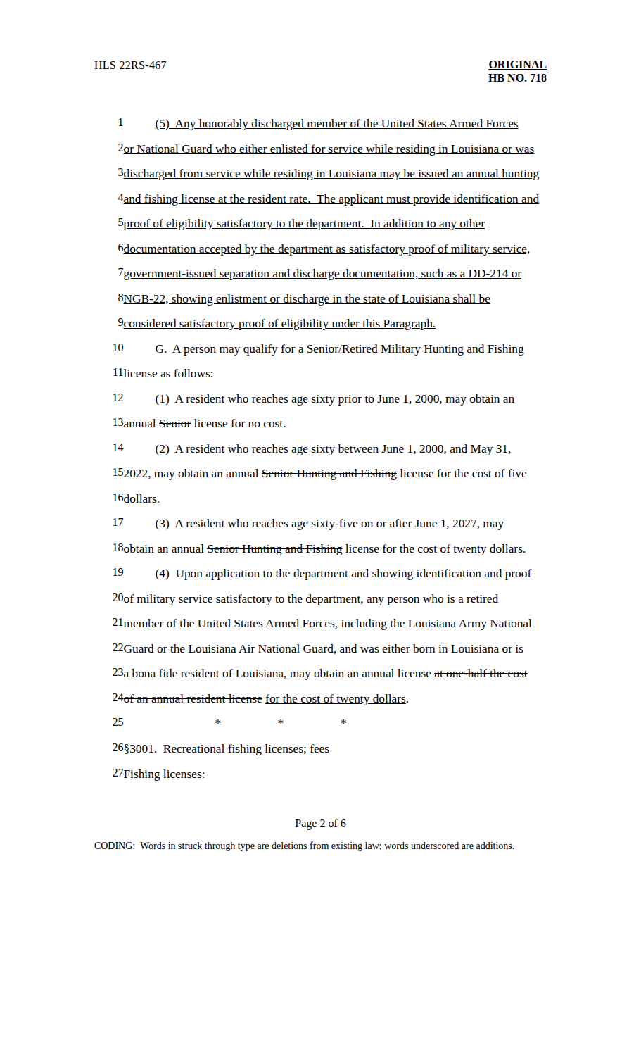HLS 22RS-467
ORIGINAL
HB NO. 718
| 1 | (5) Any honorably discharged member of the United States Armed Forces |
| 2 | or National Guard who either enlisted for service while residing in Louisiana or was |
| 3 | discharged from service while residing in Louisiana may be issued an annual hunting |
| 4 | and fishing license at the resident rate. The applicant must provide identification and |
| 5 | proof of eligibility satisfactory to the department. In addition to any other |
| 6 | documentation accepted by the department as satisfactory proof of military service, |
| 7 | government-issued separation and discharge documentation, such as a DD-214 or |
| 8 | NGB-22, showing enlistment or discharge in the state of Louisiana shall be |
| 9 | considered satisfactory proof of eligibility under this Paragraph. |
| 10 | G. A person may qualify for a Senior/Retired Military Hunting and Fishing |
| 11 | license as follows: |
| 12 | (1) A resident who reaches age sixty prior to June 1, 2000, may obtain an |
| 13 | annual Senior license for no cost. |
| 14 | (2) A resident who reaches age sixty between June 1, 2000, and May 31, |
| 15 | 2022, may obtain an annual Senior Hunting and Fishing license for the cost of five |
| 16 | dollars. |
| 17 | (3) A resident who reaches age sixty-five on or after June 1, 2027, may |
| 18 | obtain an annual Senior Hunting and Fishing license for the cost of twenty dollars. |
| 19 | (4) Upon application to the department and showing identification and proof |
| 20 | of military service satisfactory to the department, any person who is a retired |
| 21 | member of the United States Armed Forces, including the Louisiana Army National |
| 22 | Guard or the Louisiana Air National Guard, and was either born in Louisiana or is |
| 23 | a bona fide resident of Louisiana, may obtain an annual license at one-half the cost |
| 24 | of an annual resident license for the cost of twenty dollars . |
| 25 | * * * |
| 26 | §3001. Recreational fishing licenses; fees |
| 27 | Fishing licenses: |
Page 2 of 6
CODING: Words in struck through type are deletions from existing law; words underscored are additions.